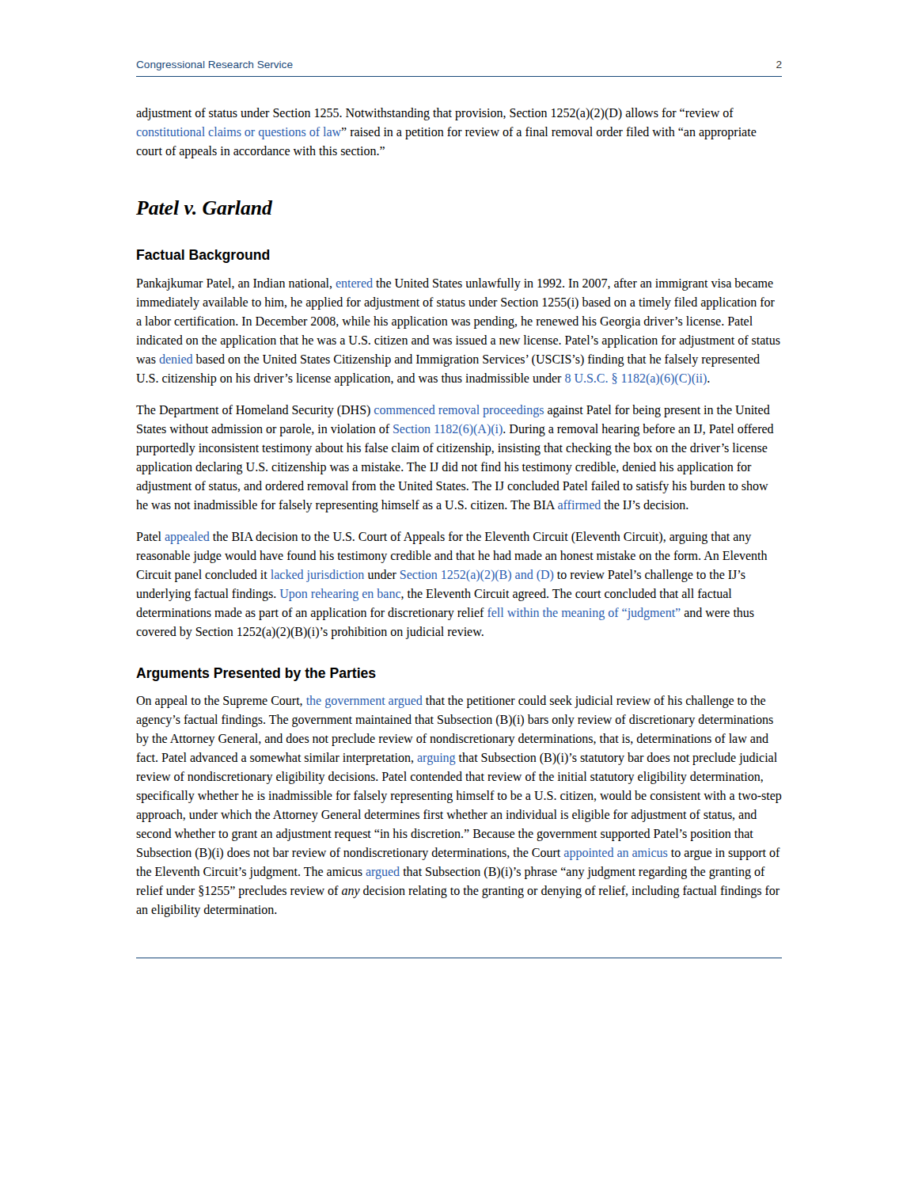Congressional Research Service 2
adjustment of status under Section 1255. Notwithstanding that provision, Section 1252(a)(2)(D) allows for “review of constitutional claims or questions of law” raised in a petition for review of a final removal order filed with “an appropriate court of appeals in accordance with this section.”
Patel v. Garland
Factual Background
Pankajkumar Patel, an Indian national, entered the United States unlawfully in 1992. In 2007, after an immigrant visa became immediately available to him, he applied for adjustment of status under Section 1255(i) based on a timely filed application for a labor certification. In December 2008, while his application was pending, he renewed his Georgia driver’s license. Patel indicated on the application that he was a U.S. citizen and was issued a new license. Patel’s application for adjustment of status was denied based on the United States Citizenship and Immigration Services’ (USCIS’s) finding that he falsely represented U.S. citizenship on his driver’s license application, and was thus inadmissible under 8 U.S.C. § 1182(a)(6)(C)(ii).
The Department of Homeland Security (DHS) commenced removal proceedings against Patel for being present in the United States without admission or parole, in violation of Section 1182(6)(A)(i). During a removal hearing before an IJ, Patel offered purportedly inconsistent testimony about his false claim of citizenship, insisting that checking the box on the driver’s license application declaring U.S. citizenship was a mistake. The IJ did not find his testimony credible, denied his application for adjustment of status, and ordered removal from the United States. The IJ concluded Patel failed to satisfy his burden to show he was not inadmissible for falsely representing himself as a U.S. citizen. The BIA affirmed the IJ’s decision.
Patel appealed the BIA decision to the U.S. Court of Appeals for the Eleventh Circuit (Eleventh Circuit), arguing that any reasonable judge would have found his testimony credible and that he had made an honest mistake on the form. An Eleventh Circuit panel concluded it lacked jurisdiction under Section 1252(a)(2)(B) and (D) to review Patel’s challenge to the IJ’s underlying factual findings. Upon rehearing en banc, the Eleventh Circuit agreed. The court concluded that all factual determinations made as part of an application for discretionary relief fell within the meaning of “judgment” and were thus covered by Section 1252(a)(2)(B)(i)’s prohibition on judicial review.
Arguments Presented by the Parties
On appeal to the Supreme Court, the government argued that the petitioner could seek judicial review of his challenge to the agency’s factual findings. The government maintained that Subsection (B)(i) bars only review of discretionary determinations by the Attorney General, and does not preclude review of nondiscretionary determinations, that is, determinations of law and fact. Patel advanced a somewhat similar interpretation, arguing that Subsection (B)(i)’s statutory bar does not preclude judicial review of nondiscretionary eligibility decisions. Patel contended that review of the initial statutory eligibility determination, specifically whether he is inadmissible for falsely representing himself to be a U.S. citizen, would be consistent with a two-step approach, under which the Attorney General determines first whether an individual is eligible for adjustment of status, and second whether to grant an adjustment request “in his discretion.” Because the government supported Patel’s position that Subsection (B)(i) does not bar review of nondiscretionary determinations, the Court appointed an amicus to argue in support of the Eleventh Circuit’s judgment. The amicus argued that Subsection (B)(i)’s phrase “any judgment regarding the granting of relief under §1255” precludes review of any decision relating to the granting or denying of relief, including factual findings for an eligibility determination.